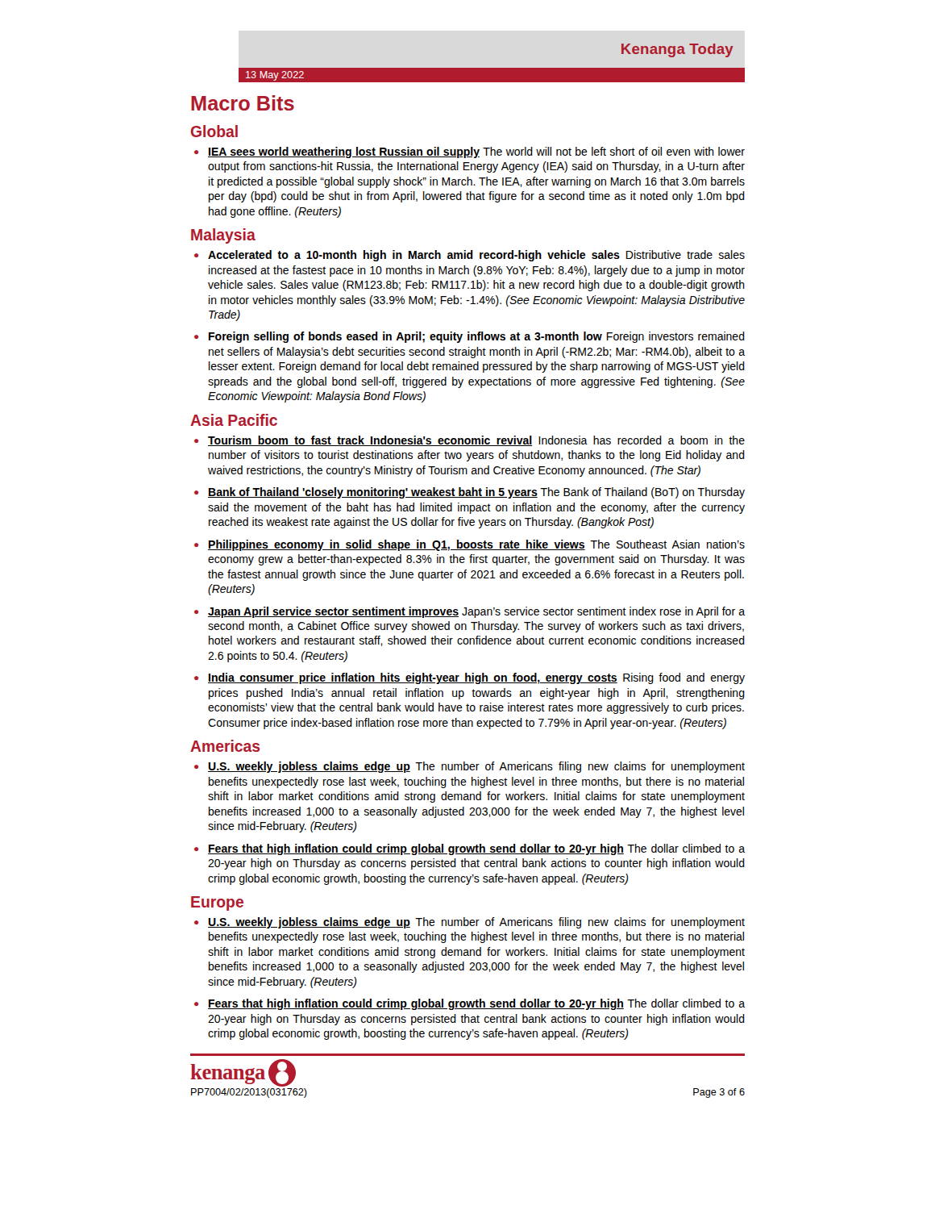Kenanga Today
13 May 2022
Macro Bits
Global
IEA sees world weathering lost Russian oil supply The world will not be left short of oil even with lower output from sanctions-hit Russia, the International Energy Agency (IEA) said on Thursday, in a U-turn after it predicted a possible “global supply shock” in March. The IEA, after warning on March 16 that 3.0m barrels per day (bpd) could be shut in from April, lowered that figure for a second time as it noted only 1.0m bpd had gone offline. (Reuters)
Malaysia
Accelerated to a 10-month high in March amid record-high vehicle sales Distributive trade sales increased at the fastest pace in 10 months in March (9.8% YoY; Feb: 8.4%), largely due to a jump in motor vehicle sales. Sales value (RM123.8b; Feb: RM117.1b): hit a new record high due to a double-digit growth in motor vehicles monthly sales (33.9% MoM; Feb: -1.4%). (See Economic Viewpoint: Malaysia Distributive Trade)
Foreign selling of bonds eased in April; equity inflows at a 3-month low Foreign investors remained net sellers of Malaysia’s debt securities second straight month in April (-RM2.2b; Mar: -RM4.0b), albeit to a lesser extent. Foreign demand for local debt remained pressured by the sharp narrowing of MGS-UST yield spreads and the global bond sell-off, triggered by expectations of more aggressive Fed tightening. (See Economic Viewpoint: Malaysia Bond Flows)
Asia Pacific
Tourism boom to fast track Indonesia's economic revival Indonesia has recorded a boom in the number of visitors to tourist destinations after two years of shutdown, thanks to the long Eid holiday and waived restrictions, the country's Ministry of Tourism and Creative Economy announced. (The Star)
Bank of Thailand 'closely monitoring' weakest baht in 5 years The Bank of Thailand (BoT) on Thursday said the movement of the baht has had limited impact on inflation and the economy, after the currency reached its weakest rate against the US dollar for five years on Thursday. (Bangkok Post)
Philippines economy in solid shape in Q1, boosts rate hike views The Southeast Asian nation’s economy grew a better-than-expected 8.3% in the first quarter, the government said on Thursday. It was the fastest annual growth since the June quarter of 2021 and exceeded a 6.6% forecast in a Reuters poll. (Reuters)
Japan April service sector sentiment improves Japan’s service sector sentiment index rose in April for a second month, a Cabinet Office survey showed on Thursday. The survey of workers such as taxi drivers, hotel workers and restaurant staff, showed their confidence about current economic conditions increased 2.6 points to 50.4. (Reuters)
India consumer price inflation hits eight-year high on food, energy costs Rising food and energy prices pushed India’s annual retail inflation up towards an eight-year high in April, strengthening economists’ view that the central bank would have to raise interest rates more aggressively to curb prices. Consumer price index-based inflation rose more than expected to 7.79% in April year-on-year. (Reuters)
Americas
U.S. weekly jobless claims edge up The number of Americans filing new claims for unemployment benefits unexpectedly rose last week, touching the highest level in three months, but there is no material shift in labor market conditions amid strong demand for workers. Initial claims for state unemployment benefits increased 1,000 to a seasonally adjusted 203,000 for the week ended May 7, the highest level since mid-February. (Reuters)
Fears that high inflation could crimp global growth send dollar to 20-yr high The dollar climbed to a 20-year high on Thursday as concerns persisted that central bank actions to counter high inflation would crimp global economic growth, boosting the currency’s safe-haven appeal. (Reuters)
Europe
U.S. weekly jobless claims edge up The number of Americans filing new claims for unemployment benefits unexpectedly rose last week, touching the highest level in three months, but there is no material shift in labor market conditions amid strong demand for workers. Initial claims for state unemployment benefits increased 1,000 to a seasonally adjusted 203,000 for the week ended May 7, the highest level since mid-February. (Reuters)
Fears that high inflation could crimp global growth send dollar to 20-yr high The dollar climbed to a 20-year high on Thursday as concerns persisted that central bank actions to counter high inflation would crimp global economic growth, boosting the currency’s safe-haven appeal. (Reuters)
kenanga
PP7004/02/2013(031762)
Page 3 of 6